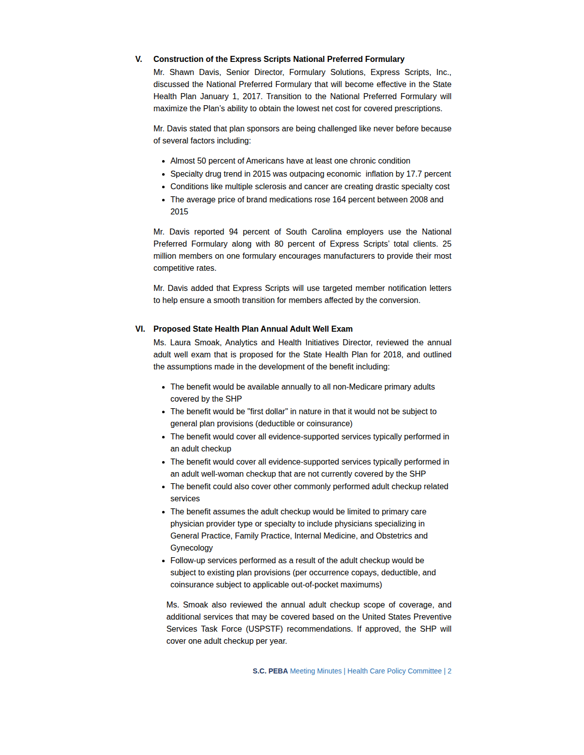V.
Construction of the Express Scripts National Preferred Formulary
Mr. Shawn Davis, Senior Director, Formulary Solutions, Express Scripts, Inc., discussed the National Preferred Formulary that will become effective in the State Health Plan January 1, 2017. Transition to the National Preferred Formulary will maximize the Plan’s ability to obtain the lowest net cost for covered prescriptions.
Mr. Davis stated that plan sponsors are being challenged like never before because of several factors including:
Almost 50 percent of Americans have at least one chronic condition
Specialty drug trend in 2015 was outpacing economic inflation by 17.7 percent
Conditions like multiple sclerosis and cancer are creating drastic specialty cost
The average price of brand medications rose 164 percent between 2008 and 2015
Mr. Davis reported 94 percent of South Carolina employers use the National Preferred Formulary along with 80 percent of Express Scripts’ total clients. 25 million members on one formulary encourages manufacturers to provide their most competitive rates.
Mr. Davis added that Express Scripts will use targeted member notification letters to help ensure a smooth transition for members affected by the conversion.
VI.
Proposed State Health Plan Annual Adult Well Exam
Ms. Laura Smoak, Analytics and Health Initiatives Director, reviewed the annual adult well exam that is proposed for the State Health Plan for 2018, and outlined the assumptions made in the development of the benefit including:
The benefit would be available annually to all non-Medicare primary adults covered by the SHP
The benefit would be "first dollar" in nature in that it would not be subject to general plan provisions (deductible or coinsurance)
The benefit would cover all evidence-supported services typically performed in an adult checkup
The benefit would cover all evidence-supported services typically performed in an adult well-woman checkup that are not currently covered by the SHP
The benefit could also cover other commonly performed adult checkup related services
The benefit assumes the adult checkup would be limited to primary care physician provider type or specialty to include physicians specializing in General Practice, Family Practice, Internal Medicine, and Obstetrics and Gynecology
Follow-up services performed as a result of the adult checkup would be subject to existing plan provisions (per occurrence copays, deductible, and coinsurance subject to applicable out-of-pocket maximums)
Ms. Smoak also reviewed the annual adult checkup scope of coverage, and additional services that may be covered based on the United States Preventive Services Task Force (USPSTF) recommendations. If approved, the SHP will cover one adult checkup per year.
S.C. PEBA Meeting Minutes | Health Care Policy Committee | 2